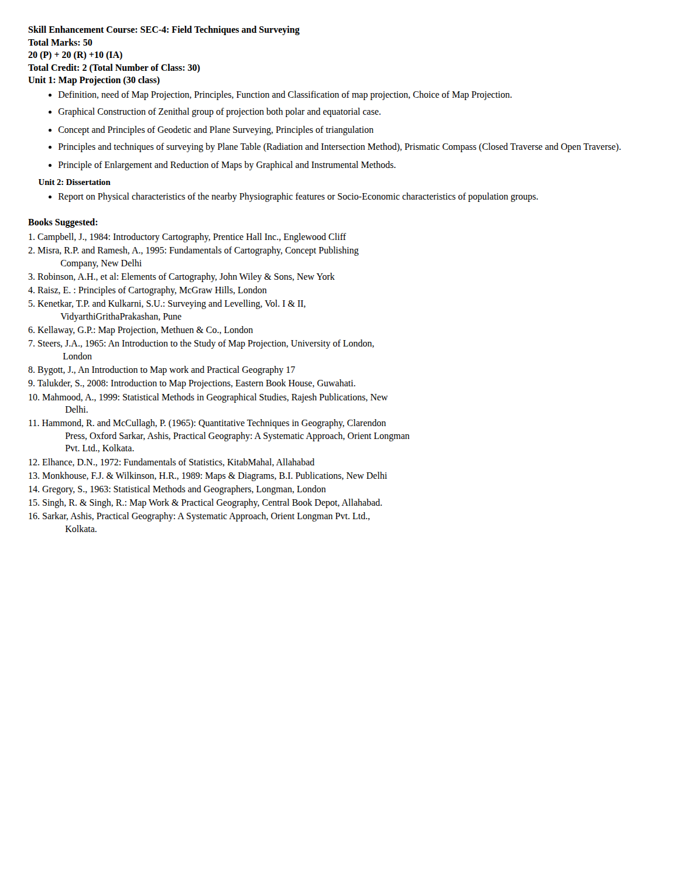Skill Enhancement Course: SEC-4: Field Techniques and Surveying
Total Marks: 50
20 (P) + 20 (R) +10 (IA)
Total Credit: 2 (Total Number of Class: 30)
Unit 1: Map Projection (30 class)
Definition, need of Map Projection, Principles, Function and Classification of map projection, Choice of Map Projection.
Graphical Construction of Zenithal group of projection both polar and equatorial case.
Concept and Principles of Geodetic and Plane Surveying, Principles of triangulation
Principles and techniques of surveying by Plane Table (Radiation and Intersection Method), Prismatic Compass (Closed Traverse and Open Traverse).
Principle of Enlargement and Reduction of Maps by Graphical and Instrumental Methods.
Unit 2: Dissertation
Report on Physical characteristics of the nearby Physiographic features or Socio-Economic characteristics of population groups.
Books Suggested:
1. Campbell, J., 1984: Introductory Cartography, Prentice Hall Inc., Englewood Cliff
2. Misra, R.P. and Ramesh, A., 1995: Fundamentals of Cartography, Concept Publishing
Company, New Delhi
3. Robinson, A.H., et al: Elements of Cartography, John Wiley & Sons, New York
4. Raisz, E. : Principles of Cartography, McGraw Hills, London
5. Kenetkar, T.P. and Kulkarni, S.U.: Surveying and Levelling, Vol. I & II,
VidyarthiGrithaPrakashan, Pune
6. Kellaway, G.P.: Map Projection, Methuen & Co., London
7. Steers, J.A., 1965: An Introduction to the Study of Map Projection, University of London,
London
8. Bygott, J., An Introduction to Map work and Practical Geography 17
9. Talukder, S., 2008: Introduction to Map Projections, Eastern Book House, Guwahati.
10. Mahmood, A., 1999: Statistical Methods in Geographical Studies, Rajesh Publications, New
Delhi.
11. Hammond, R. and McCullagh, P. (1965): Quantitative Techniques in Geography, Clarendon
Press, Oxford Sarkar, Ashis, Practical Geography: A Systematic Approach, Orient Longman
Pvt. Ltd., Kolkata.
12. Elhance, D.N., 1972: Fundamentals of Statistics, KitabMahal, Allahabad
13. Monkhouse, F.J. & Wilkinson, H.R., 1989: Maps & Diagrams, B.I. Publications, New Delhi
14. Gregory, S., 1963: Statistical Methods and Geographers, Longman, London
15. Singh, R. & Singh, R.: Map Work & Practical Geography, Central Book Depot, Allahabad.
16. Sarkar, Ashis, Practical Geography: A Systematic Approach, Orient Longman Pvt. Ltd.,
Kolkata.